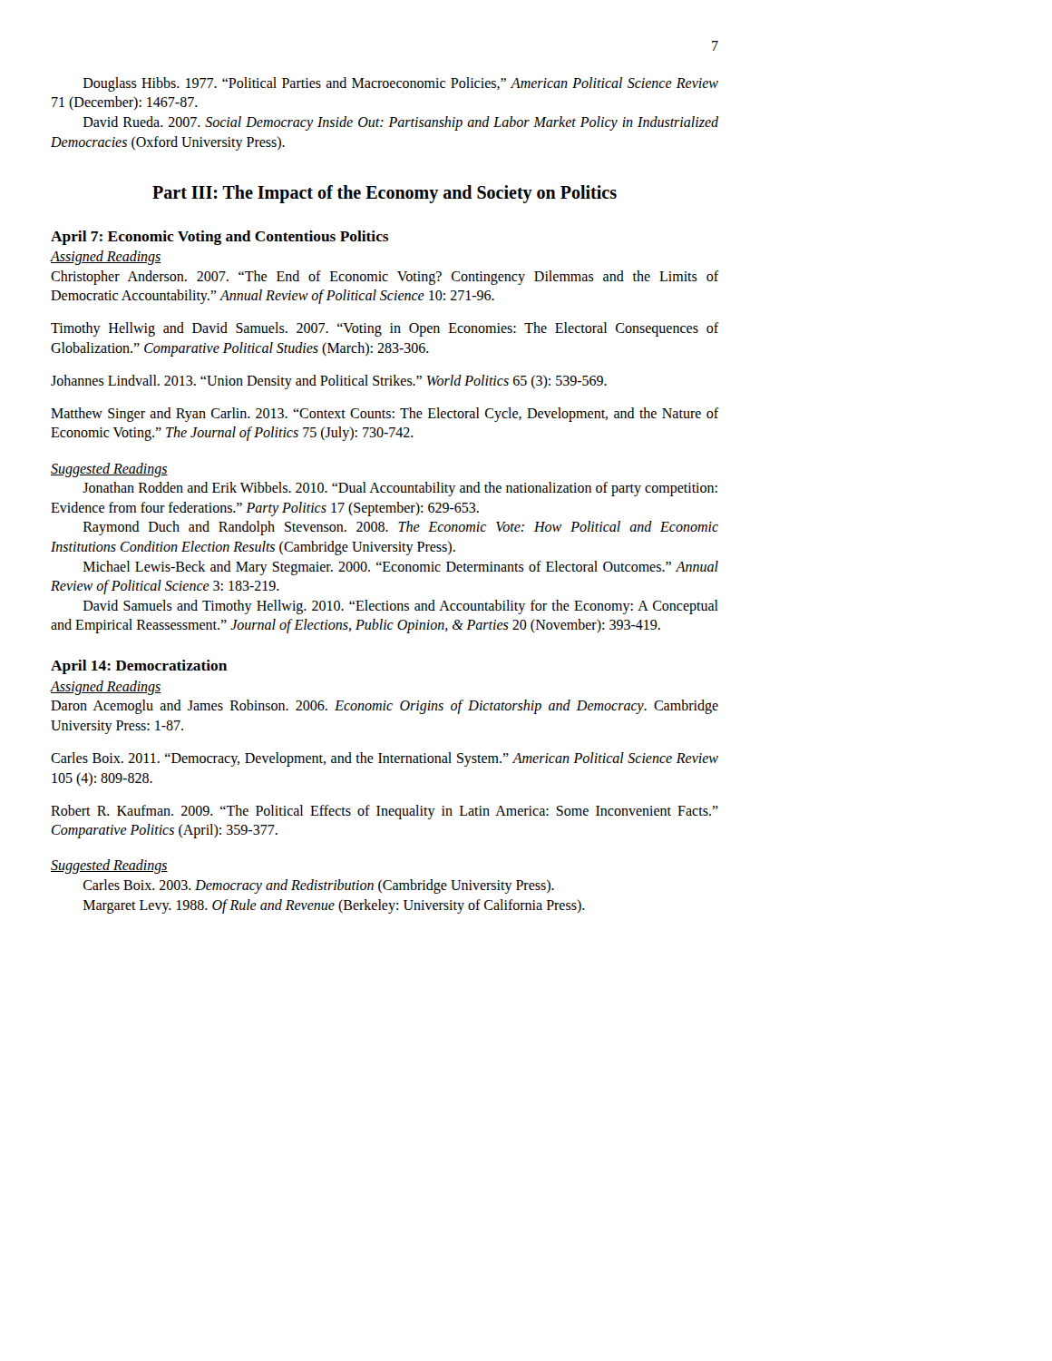7
Douglass Hibbs. 1977. “Political Parties and Macroeconomic Policies,” American Political Science Review 71 (December): 1467-87.
David Rueda. 2007. Social Democracy Inside Out: Partisanship and Labor Market Policy in Industrialized Democracies (Oxford University Press).
Part III: The Impact of the Economy and Society on Politics
April 7: Economic Voting and Contentious Politics
Assigned Readings
Christopher Anderson. 2007. “The End of Economic Voting? Contingency Dilemmas and the Limits of Democratic Accountability.” Annual Review of Political Science 10: 271-96.
Timothy Hellwig and David Samuels. 2007. “Voting in Open Economies: The Electoral Consequences of Globalization.” Comparative Political Studies (March): 283-306.
Johannes Lindvall. 2013. “Union Density and Political Strikes.” World Politics 65 (3): 539-569.
Matthew Singer and Ryan Carlin. 2013. “Context Counts: The Electoral Cycle, Development, and the Nature of Economic Voting.” The Journal of Politics 75 (July): 730-742.
Suggested Readings
Jonathan Rodden and Erik Wibbels. 2010. “Dual Accountability and the nationalization of party competition: Evidence from four federations.” Party Politics 17 (September): 629-653.
Raymond Duch and Randolph Stevenson. 2008. The Economic Vote: How Political and Economic Institutions Condition Election Results (Cambridge University Press).
Michael Lewis-Beck and Mary Stegmaier. 2000. “Economic Determinants of Electoral Outcomes.” Annual Review of Political Science 3: 183-219.
David Samuels and Timothy Hellwig. 2010. “Elections and Accountability for the Economy: A Conceptual and Empirical Reassessment.” Journal of Elections, Public Opinion, & Parties 20 (November): 393-419.
April 14: Democratization
Assigned Readings
Daron Acemoglu and James Robinson. 2006. Economic Origins of Dictatorship and Democracy. Cambridge University Press: 1-87.
Carles Boix. 2011. “Democracy, Development, and the International System.” American Political Science Review 105 (4): 809-828.
Robert R. Kaufman. 2009. “The Political Effects of Inequality in Latin America: Some Inconvenient Facts.” Comparative Politics (April): 359-377.
Suggested Readings
Carles Boix. 2003. Democracy and Redistribution (Cambridge University Press).
Margaret Levy. 1988. Of Rule and Revenue (Berkeley: University of California Press).